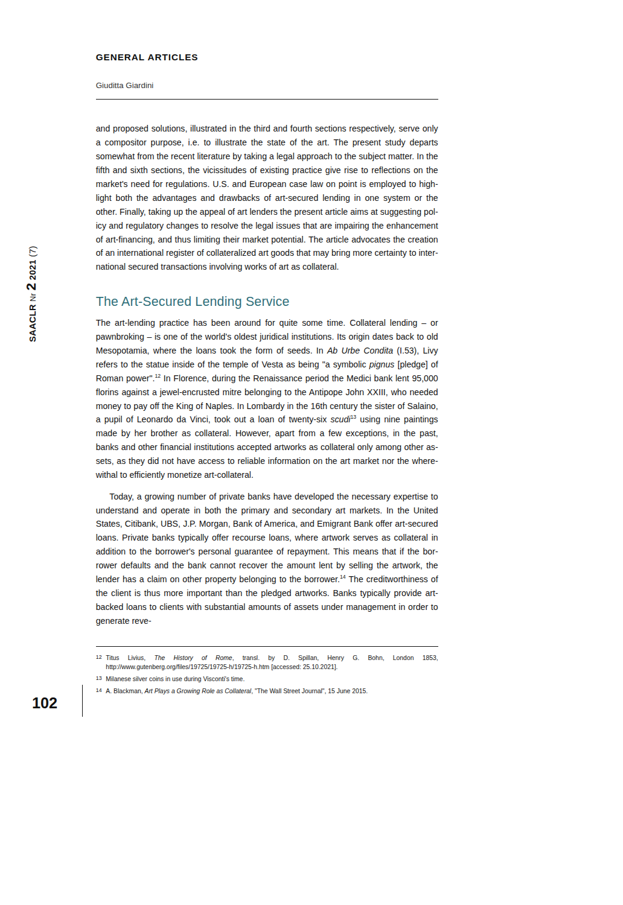SAACLR Nr 2 2021 (7)
General Articles
Giuditta Giardini
and proposed solutions, illustrated in the third and fourth sections respectively, serve only a compositor purpose, i.e. to illustrate the state of the art. The present study departs somewhat from the recent literature by taking a legal approach to the subject matter. In the fifth and sixth sections, the vicissitudes of existing practice give rise to reflections on the market's need for regulations. U.S. and European case law on point is employed to highlight both the advantages and drawbacks of art-secured lending in one system or the other. Finally, taking up the appeal of art lenders the present article aims at suggesting policy and regulatory changes to resolve the legal issues that are impairing the enhancement of art-financing, and thus limiting their market potential. The article advocates the creation of an international register of collateralized art goods that may bring more certainty to international secured transactions involving works of art as collateral.
The Art-Secured Lending Service
The art-lending practice has been around for quite some time. Collateral lending – or pawnbroking – is one of the world's oldest juridical institutions. Its origin dates back to old Mesopotamia, where the loans took the form of seeds. In Ab Urbe Condita (I.53), Livy refers to the statue inside of the temple of Vesta as being "a symbolic pignus [pledge] of Roman power".12 In Florence, during the Renaissance period the Medici bank lent 95,000 florins against a jewel-encrusted mitre belonging to the Antipope John XXIII, who needed money to pay off the King of Naples. In Lombardy in the 16th century the sister of Salaino, a pupil of Leonardo da Vinci, took out a loan of twenty-six scudi13 using nine paintings made by her brother as collateral. However, apart from a few exceptions, in the past, banks and other financial institutions accepted artworks as collateral only among other assets, as they did not have access to reliable information on the art market nor the wherewithal to efficiently monetize art-collateral.
Today, a growing number of private banks have developed the necessary expertise to understand and operate in both the primary and secondary art markets. In the United States, Citibank, UBS, J.P. Morgan, Bank of America, and Emigrant Bank offer art-secured loans. Private banks typically offer recourse loans, where artwork serves as collateral in addition to the borrower's personal guarantee of repayment. This means that if the borrower defaults and the bank cannot recover the amount lent by selling the artwork, the lender has a claim on other property belonging to the borrower.14 The creditworthiness of the client is thus more important than the pledged artworks. Banks typically provide art-backed loans to clients with substantial amounts of assets under management in order to generate reve-
12 Titus Livius, The History of Rome, transl. by D. Spillan, Henry G. Bohn, London 1853, http://www.gutenberg.org/files/19725/19725-h/19725-h.htm [accessed: 25.10.2021].
13 Milanese silver coins in use during Visconti's time.
14 A. Blackman, Art Plays a Growing Role as Collateral, "The Wall Street Journal", 15 June 2015.
102